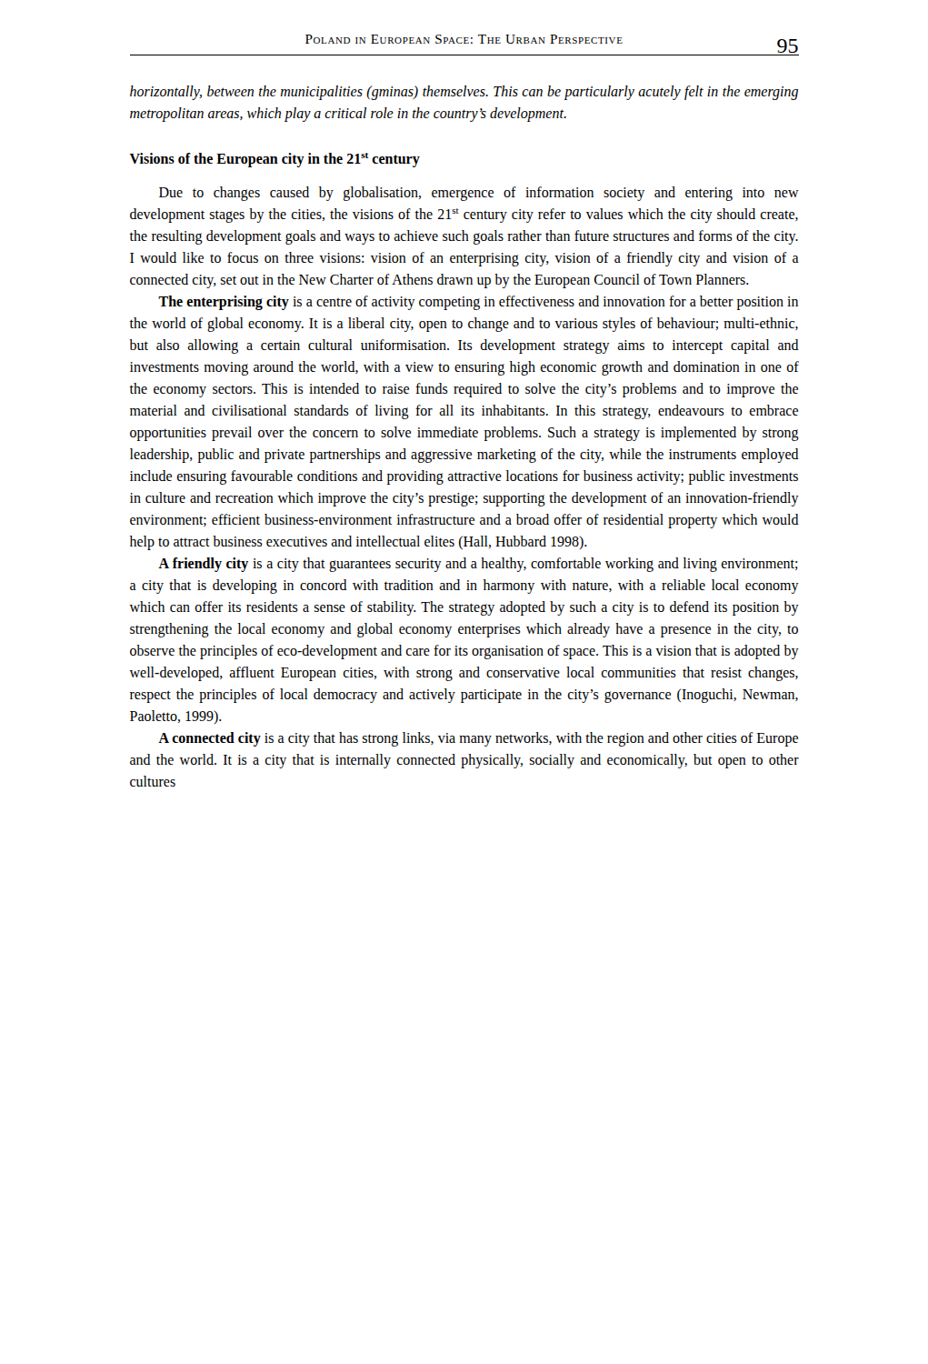Poland in European Space: The Urban Perspective 95
horizontally, between the municipalities (gminas) themselves. This can be particularly acutely felt in the emerging metropolitan areas, which play a critical role in the country’s development.
Visions of the European city in the 21st century
Due to changes caused by globalisation, emergence of information society and entering into new development stages by the cities, the visions of the 21st century city refer to values which the city should create, the resulting development goals and ways to achieve such goals rather than future structures and forms of the city. I would like to focus on three visions: vision of an enterprising city, vision of a friendly city and vision of a connected city, set out in the New Charter of Athens drawn up by the European Council of Town Planners.
The enterprising city is a centre of activity competing in effectiveness and innovation for a better position in the world of global economy. It is a liberal city, open to change and to various styles of behaviour; multi-ethnic, but also allowing a certain cultural uniformisation. Its development strategy aims to intercept capital and investments moving around the world, with a view to ensuring high economic growth and domination in one of the economy sectors. This is intended to raise funds required to solve the city’s problems and to improve the material and civilisational standards of living for all its inhabitants. In this strategy, endeavours to embrace opportunities prevail over the concern to solve immediate problems. Such a strategy is implemented by strong leadership, public and private partnerships and aggressive marketing of the city, while the instruments employed include ensuring favourable conditions and providing attractive locations for business activity; public investments in culture and recreation which improve the city’s prestige; supporting the development of an innovation-friendly environment; efficient business-environment infrastructure and a broad offer of residential property which would help to attract business executives and intellectual elites (Hall, Hubbard 1998).
A friendly city is a city that guarantees security and a healthy, comfortable working and living environment; a city that is developing in concord with tradition and in harmony with nature, with a reliable local economy which can offer its residents a sense of stability. The strategy adopted by such a city is to defend its position by strengthening the local economy and global economy enterprises which already have a presence in the city, to observe the principles of eco-development and care for its organisation of space. This is a vision that is adopted by well-developed, affluent European cities, with strong and conservative local communities that resist changes, respect the principles of local democracy and actively participate in the city’s governance (Inoguchi, Newman, Paoletto, 1999).
A connected city is a city that has strong links, via many networks, with the region and other cities of Europe and the world. It is a city that is internally connected physically, socially and economically, but open to other cultures